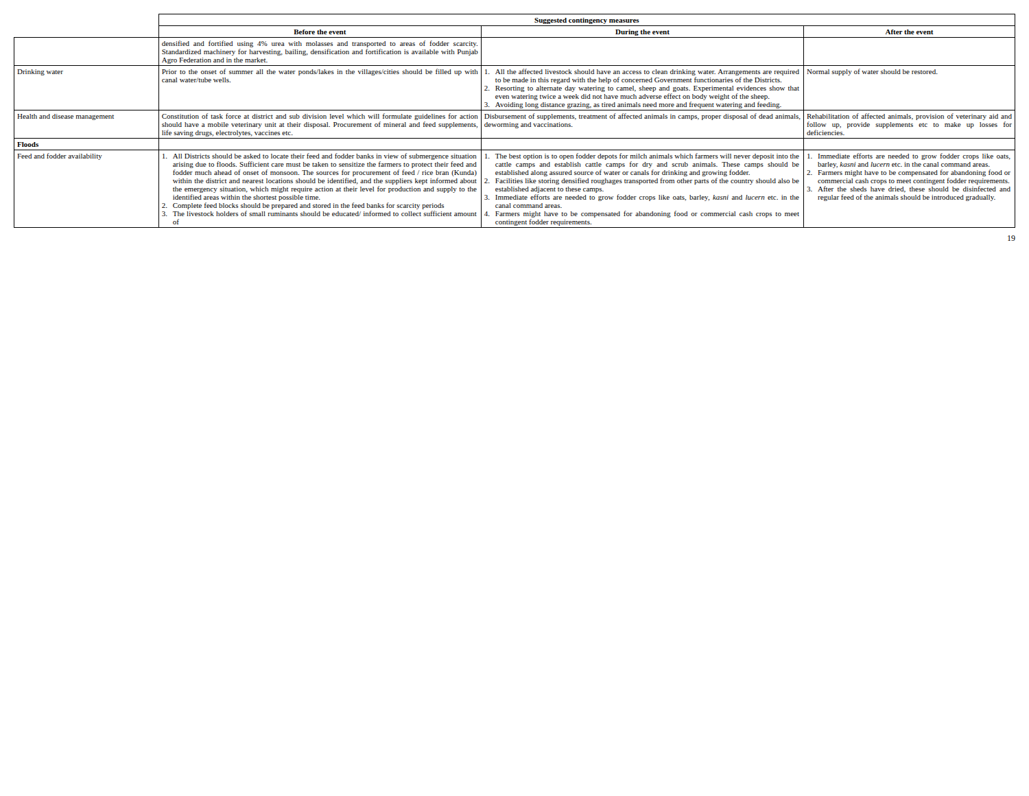| | Suggested contingency measures |
| | Before the event | During the event | After the event |
| | densified and fortified using 4% urea with molasses and transported to areas of fodder scarcity. Standardized machinery for harvesting, bailing, densification and fortification is available with Punjab Agro Federation and in the market. | | |
| Drinking water | Prior to the onset of summer all the water ponds/lakes in the villages/cities should be filled up with canal water/tube wells. | / 1. / All the affected livestock should have an access to clean drinking water. Arrangements are required to be made in this regard with the help of concerned Government functionaries of the Districts. / / 2. / Resorting to alternate day watering to camel, sheep and goats. Experimental evidences show that even watering twice a week did not have much adverse effect on body weight of the sheep. / / 3. / Avoiding long distance grazing, as tired animals need more and frequent watering and feeding. / | Normal supply of water should be restored. |
| Health and disease management | Constitution of task force at district and sub division level which will formulate guidelines for action should have a mobile veterinary unit at their disposal. Procurement of mineral and feed supplements, life saving drugs, electrolytes, vaccines etc. | Disbursement of supplements, treatment of affected animals in camps, proper disposal of dead animals, deworming and vaccinations. | Rehabilitation of affected animals, provision of veterinary aid and follow up, provide supplements etc to make up losses for deficiencies. |
| Floods | | | |
| Feed and fodder availability | / 1. / All Districts should be asked to locate their feed and fodder banks in view of submergence situation arising due to floods. Sufficient care must be taken to sensitize the farmers to protect their feed and fodder much ahead of onset of monsoon. The sources for procurement of feed / rice bran (Kunda) within the district and nearest locations should be identified, and the suppliers kept informed about the emergency situation, which might require action at their level for production and supply to the identified areas within the shortest possible time. / / 2. / Complete feed blocks should be prepared and stored in the feed banks for scarcity periods / / 3. / The livestock holders of small ruminants should be educated/ informed to collect sufficient amount of / | / 1. / The best option is to open fodder depots for milch animals which farmers will never deposit into the cattle camps and establish cattle camps for dry and scrub animals. These camps should be established along assured source of water or canals for drinking and growing fodder. / / 2. / Facilities like storing densified roughages transported from other parts of the country should also be established adjacent to these camps. / / 3. / Immediate efforts are needed to grow fodder crops like oats, barley, kasni and lucern etc. in the canal command areas. / / 4. / Farmers might have to be compensated for abandoning food or commercial cash crops to meet contingent fodder requirements. / | / 1. / Immediate efforts are needed to grow fodder crops like oats, barley, kasni and lucern etc. in the canal command areas. / / 2. / Farmers might have to be compensated for abandoning food or commercial cash crops to meet contingent fodder requirements. / / 3. / After the sheds have dried, these should be disinfected and regular feed of the animals should be introduced gradually. / |
19